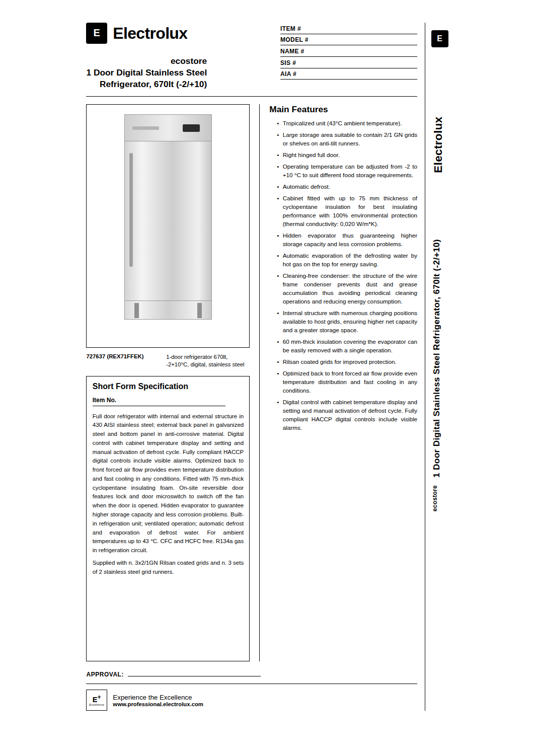E
Electrolux
ecostore
1 Door Digital Stainless Steel
Refrigerator, 670lt (-2/+10)
ITEM #
MODEL #
NAME #
SIS #
AIA #
727637 (REX71FFEK)
1-door refrigerator 670lt, -2+10°C, digital, stainless steel
Short Form Specification
Item No.
Full door refrigerator with internal and external structure in 430 AISI stainless steel; external back panel in galvanized steel and bottom panel in anti-corrosive material. Digital control with cabinet temperature display and setting and manual activation of defrost cycle. Fully compliant HACCP digital controls include visible alarms. Optimized back to front forced air flow provides even temperature distribution and fast cooling in any conditions. Fitted with 75 mm-thick cyclopentane insulating foam. On-site reversible door features lock and door microswitch to switch off the fan when the door is opened. Hidden evaporator to guarantee higher storage capacity and less corrosion problems. Built-in refrigeration unit; ventilated operation; automatic defrost and evaporation of defrost water. For ambient temperatures up to 43 °C. CFC and HCFC free. R134a gas in refrigeration circuit.
Supplied with n. 3x2/1GN Rilsan coated grids and n. 3 sets of 2 stainless steel grid runners.
Main Features
Tropicalized unit (43°C ambient temperature).
Large storage area suitable to contain 2/1 GN grids or shelves on anti-tilt runners.
Right hinged full door.
Operating temperature can be adjusted from -2 to +10 °C to suit different food storage requirements.
Automatic defrost.
Cabinet fitted with up to 75 mm thickness of cyclopentane insulation for best insulating performance with 100% environmental protection (thermal conductivity: 0,020 W/m*K).
Hidden evaporator thus guaranteeing higher storage capacity and less corrosion problems.
Automatic evaporation of the defrosting water by hot gas on the top for energy saving.
Cleaning-free condenser: the structure of the wire frame condenser prevents dust and grease accumulation thus avoiding periodical cleaning operations and reducing energy consumption.
Internal structure with numerous charging positions available to host grids, ensuring higher net capacity and a greater storage space.
60 mm-thick insulation covering the evaporator can be easily removed with a single operation.
Rilsan coated grids for improved protection.
Optimized back to front forced air flow provide even temperature distribution and fast cooling in any conditions.
Digital control with cabinet temperature display and setting and manual activation of defrost cycle. Fully compliant HACCP digital controls include visible alarms.
APPROVAL:
E+
Excellence
Experience the Excellence
www.professional.electrolux.com
E
Electrolux
1 Door Digital Stainless Steel Refrigerator, 670lt (-2/+10)
ecostore